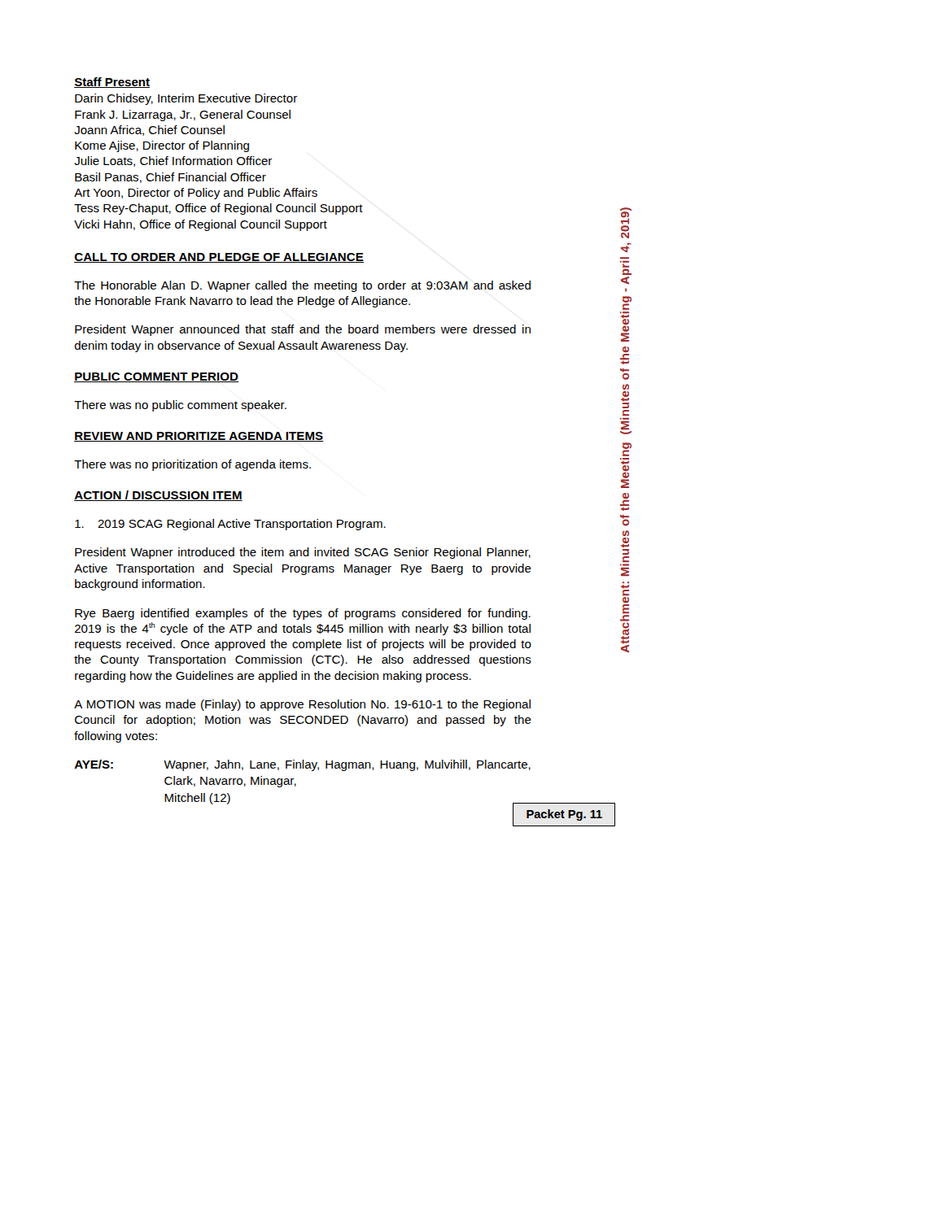Staff Present
Darin Chidsey, Interim Executive Director
Frank J. Lizarraga, Jr., General Counsel
Joann Africa, Chief Counsel
Kome Ajise, Director of Planning
Julie Loats, Chief Information Officer
Basil Panas, Chief Financial Officer
Art Yoon, Director of Policy and Public Affairs
Tess Rey-Chaput, Office of Regional Council Support
Vicki Hahn, Office of Regional Council Support
CALL TO ORDER AND PLEDGE OF ALLEGIANCE
The Honorable Alan D. Wapner called the meeting to order at 9:03AM and asked the Honorable Frank Navarro to lead the Pledge of Allegiance.
President Wapner announced that staff and the board members were dressed in denim today in observance of Sexual Assault Awareness Day.
PUBLIC COMMENT PERIOD
There was no public comment speaker.
REVIEW AND PRIORITIZE AGENDA ITEMS
There was no prioritization of agenda items.
ACTION / DISCUSSION ITEM
1. 2019 SCAG Regional Active Transportation Program.
President Wapner introduced the item and invited SCAG Senior Regional Planner, Active Transportation and Special Programs Manager Rye Baerg to provide background information.
Rye Baerg identified examples of the types of programs considered for funding. 2019 is the 4th cycle of the ATP and totals $445 million with nearly $3 billion total requests received. Once approved the complete list of projects will be provided to the County Transportation Commission (CTC). He also addressed questions regarding how the Guidelines are applied in the decision making process.
A MOTION was made (Finlay) to approve Resolution No. 19-610-1 to the Regional Council for adoption; Motion was SECONDED (Navarro) and passed by the following votes:
AYE/S:
Wapner, Jahn, Lane, Finlay, Hagman, Huang, Mulvihill, Plancarte, Clark, Navarro, Minagar, Mitchell (12)
Attachment: Minutes of the Meeting (Minutes of the Meeting - April 4, 2019)
Packet Pg. 11